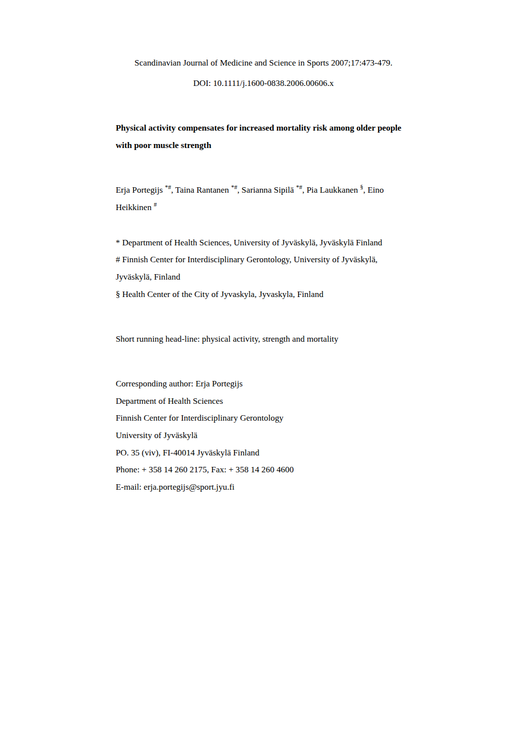Scandinavian Journal of Medicine and Science in Sports 2007;17:473-479.
DOI: 10.1111/j.1600-0838.2006.00606.x
Physical activity compensates for increased mortality risk among older people with poor muscle strength
Erja Portegijs *#, Taina Rantanen *#, Sarianna Sipilä *#, Pia Laukkanen §, Eino Heikkinen #
* Department of Health Sciences, University of Jyväskylä, Jyväskylä Finland
# Finnish Center for Interdisciplinary Gerontology, University of Jyväskylä, Jyväskylä, Finland
§ Health Center of the City of Jyvaskyla, Jyvaskyla, Finland
Short running head-line: physical activity, strength and mortality
Corresponding author: Erja Portegijs
Department of Health Sciences
Finnish Center for Interdisciplinary Gerontology
University of Jyväskylä
PO. 35 (viv), FI-40014 Jyväskylä Finland
Phone: + 358 14 260 2175, Fax: + 358 14 260 4600
E-mail: erja.portegijs@sport.jyu.fi